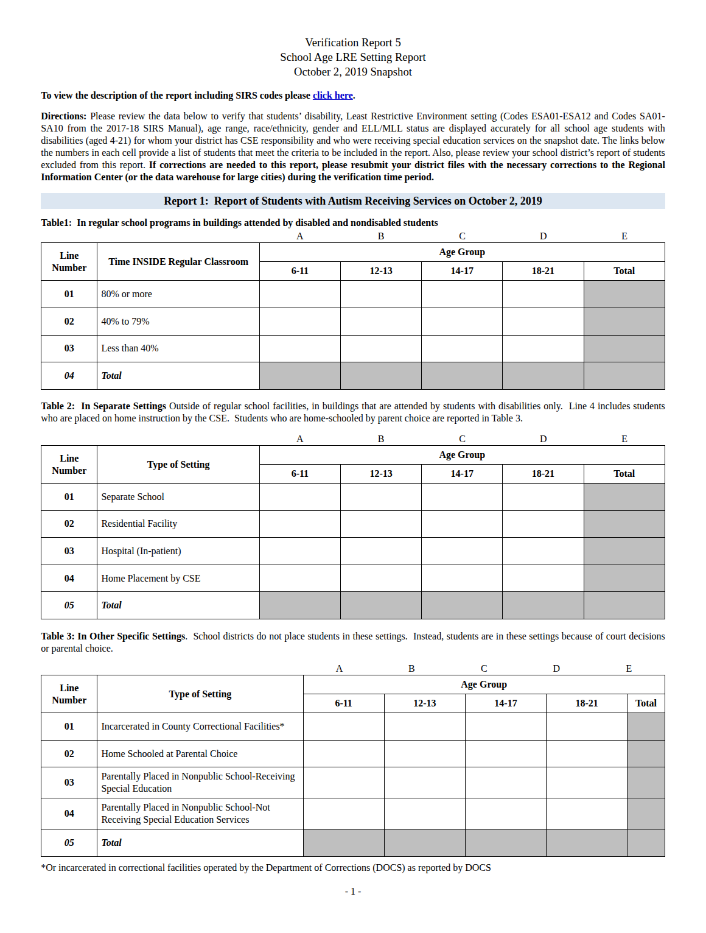Verification Report 5
School Age LRE Setting Report
October 2, 2019 Snapshot
To view the description of the report including SIRS codes please click here.
Directions: Please review the data below to verify that students’ disability, Least Restrictive Environment setting (Codes ESA01-ESA12 and Codes SA01-SA10 from the 2017-18 SIRS Manual), age range, race/ethnicity, gender and ELL/MLL status are displayed accurately for all school age students with disabilities (aged 4-21) for whom your district has CSE responsibility and who were receiving special education services on the snapshot date. The links below the numbers in each cell provide a list of students that meet the criteria to be included in the report. Also, please review your school district’s report of students excluded from this report. If corrections are needed to this report, please resubmit your district files with the necessary corrections to the Regional Information Center (or the data warehouse for large cities) during the verification time period.
Report 1: Report of Students with Autism Receiving Services on October 2, 2019
Table1: In regular school programs in buildings attended by disabled and nondisabled students
| | | A | B | C | D | E |
| Line Number | Time INSIDE Regular Classroom | Age Group |
| --- | --- | --- |
| 6-11 | 12-13 | 14-17 | 18-21 | Total |
| 01 | 80% or more | | | | | |
| 02 | 40% to 79% | | | | | |
| 03 | Less than 40% | | | | | |
| 04 | Total | | | | | |
Table 2: In Separate Settings Outside of regular school facilities, in buildings that are attended by students with disabilities only. Line 4 includes students who are placed on home instruction by the CSE. Students who are home-schooled by parent choice are reported in Table 3.
| | | A | B | C | D | E |
| Line Number | Type of Setting | Age Group |
| --- | --- | --- |
| 6-11 | 12-13 | 14-17 | 18-21 | Total |
| 01 | Separate School | | | | | |
| 02 | Residential Facility | | | | | |
| 03 | Hospital (In-patient) | | | | | |
| 04 | Home Placement by CSE | | | | | |
| 05 | Total | | | | | |
Table 3: In Other Specific Settings. School districts do not place students in these settings. Instead, students are in these settings because of court decisions or parental choice.
| | | A | B | C | D | E |
| Line Number | Type of Setting | Age Group |
| --- | --- | --- |
| 6-11 | 12-13 | 14-17 | 18-21 | Total |
| 01 | Incarcerated in County Correctional Facilities* | | | | | |
| 02 | Home Schooled at Parental Choice | | | | | |
| 03 | Parentally Placed in Nonpublic School-Receiving Special Education | | | | | |
| 04 | Parentally Placed in Nonpublic School-Not Receiving Special Education Services | | | | | |
| 05 | Total | | | | | |
*Or incarcerated in correctional facilities operated by the Department of Corrections (DOCS) as reported by DOCS
- 1 -